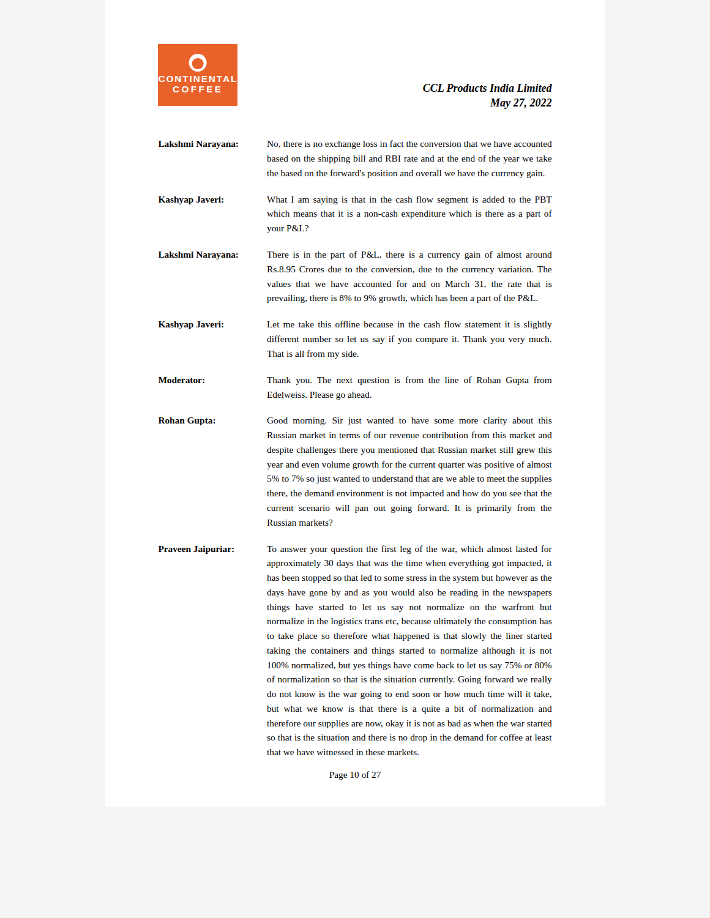CONTINENTALCOFFEE
CCL Products India Limited
May 27, 2022
| Lakshmi Narayana: | No, there is no exchange loss in fact the conversion that we have accounted based on the shipping bill and RBI rate and at the end of the year we take the based on the forward's position and overall we have the currency gain. |
| Kashyap Javeri: | What I am saying is that in the cash flow segment is added to the PBT which means that it is a non-cash expenditure which is there as a part of your P&L? |
| Lakshmi Narayana: | There is in the part of P&L, there is a currency gain of almost around Rs.8.95 Crores due to the conversion, due to the currency variation. The values that we have accounted for and on March 31, the rate that is prevailing, there is 8% to 9% growth, which has been a part of the P&L. |
| Kashyap Javeri: | Let me take this offline because in the cash flow statement it is slightly different number so let us say if you compare it. Thank you very much. That is all from my side. |
| Moderator: | Thank you. The next question is from the line of Rohan Gupta from Edelweiss. Please go ahead. |
| Rohan Gupta: | Good morning. Sir just wanted to have some more clarity about this Russian market in terms of our revenue contribution from this market and despite challenges there you mentioned that Russian market still grew this year and even volume growth for the current quarter was positive of almost 5% to 7% so just wanted to understand that are we able to meet the supplies there, the demand environment is not impacted and how do you see that the current scenario will pan out going forward. It is primarily from the Russian markets? |
| Praveen Jaipuriar: | To answer your question the first leg of the war, which almost lasted for approximately 30 days that was the time when everything got impacted, it has been stopped so that led to some stress in the system but however as the days have gone by and as you would also be reading in the newspapers things have started to let us say not normalize on the warfront but normalize in the logistics trans etc, because ultimately the consumption has to take place so therefore what happened is that slowly the liner started taking the containers and things started to normalize although it is not 100% normalized, but yes things have come back to let us say 75% or 80% of normalization so that is the situation currently. Going forward we really do not know is the war going to end soon or how much time will it take, but what we know is that there is a quite a bit of normalization and therefore our supplies are now, okay it is not as bad as when the war started so that is the situation and there is no drop in the demand for coffee at least that we have witnessed in these markets. |
Page 10 of 27